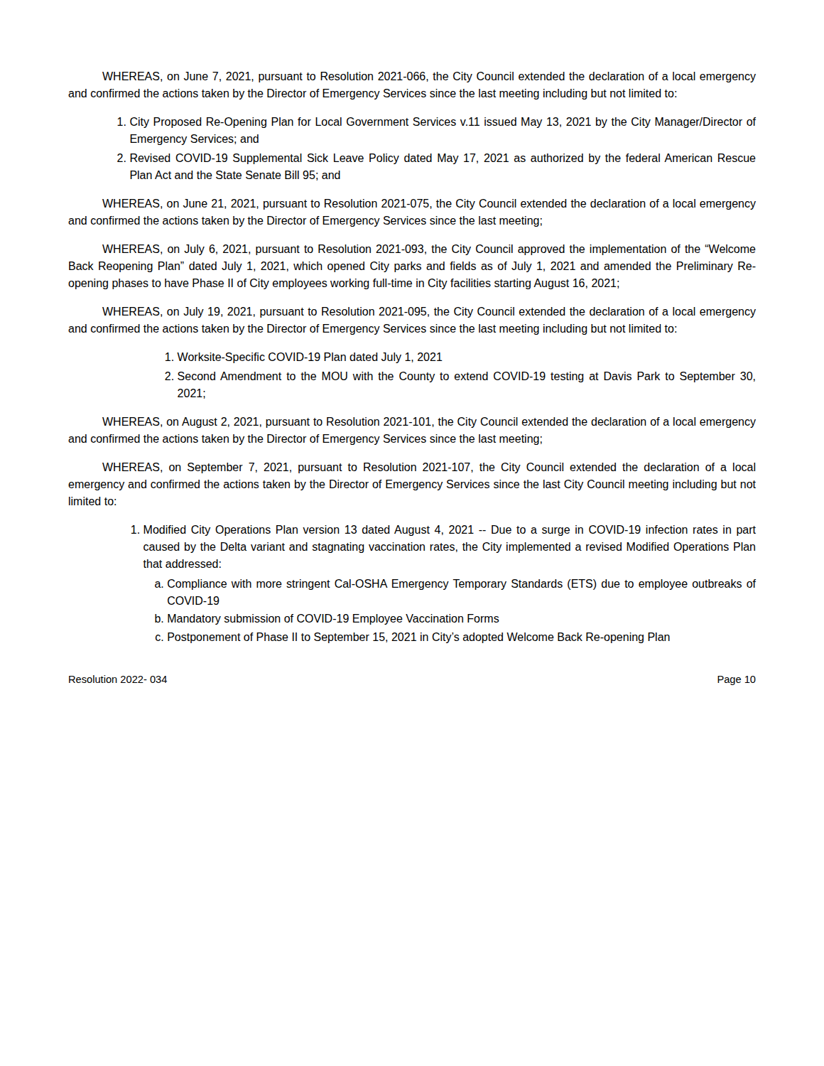WHEREAS, on June 7, 2021, pursuant to Resolution 2021-066, the City Council extended the declaration of a local emergency and confirmed the actions taken by the Director of Emergency Services since the last meeting including but not limited to:
City Proposed Re-Opening Plan for Local Government Services v.11 issued May 13, 2021 by the City Manager/Director of Emergency Services; and
Revised COVID-19 Supplemental Sick Leave Policy dated May 17, 2021 as authorized by the federal American Rescue Plan Act and the State Senate Bill 95; and
WHEREAS, on June 21, 2021, pursuant to Resolution 2021-075, the City Council extended the declaration of a local emergency and confirmed the actions taken by the Director of Emergency Services since the last meeting;
WHEREAS, on July 6, 2021, pursuant to Resolution 2021-093, the City Council approved the implementation of the “Welcome Back Reopening Plan” dated July 1, 2021, which opened City parks and fields as of July 1, 2021 and amended the Preliminary Re-opening phases to have Phase II of City employees working full-time in City facilities starting August 16, 2021;
WHEREAS, on July 19, 2021, pursuant to Resolution 2021-095, the City Council extended the declaration of a local emergency and confirmed the actions taken by the Director of Emergency Services since the last meeting including but not limited to:
Worksite-Specific COVID-19 Plan dated July 1, 2021
Second Amendment to the MOU with the County to extend COVID-19 testing at Davis Park to September 30, 2021;
WHEREAS, on August 2, 2021, pursuant to Resolution 2021-101, the City Council extended the declaration of a local emergency and confirmed the actions taken by the Director of Emergency Services since the last meeting;
WHEREAS, on September 7, 2021, pursuant to Resolution 2021-107, the City Council extended the declaration of a local emergency and confirmed the actions taken by the Director of Emergency Services since the last City Council meeting including but not limited to:
Modified City Operations Plan version 13 dated August 4, 2021 -- Due to a surge in COVID-19 infection rates in part caused by the Delta variant and stagnating vaccination rates, the City implemented a revised Modified Operations Plan that addressed:
Compliance with more stringent Cal-OSHA Emergency Temporary Standards (ETS) due to employee outbreaks of COVID-19
Mandatory submission of COVID-19 Employee Vaccination Forms
Postponement of Phase II to September 15, 2021 in City’s adopted Welcome Back Re-opening Plan
Resolution 2022- 034 Page 10